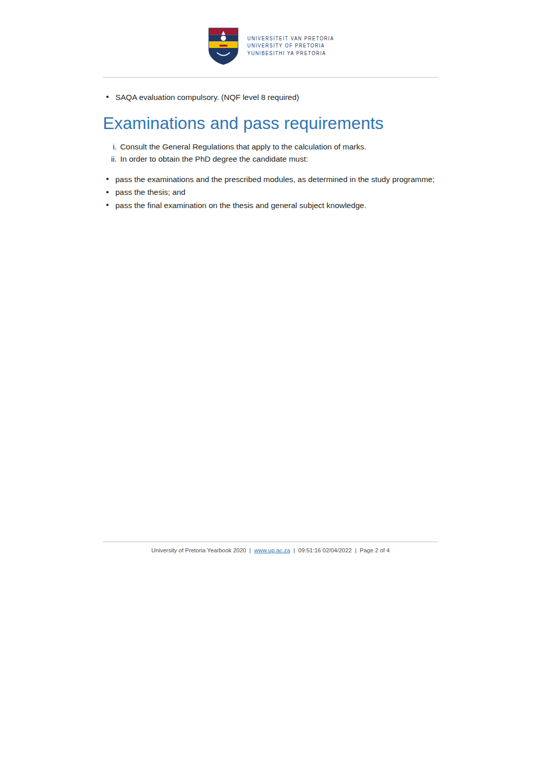Universiteit van Pretoria University of Pretoria Yunibesithi ya Pretoria
SAQA evaluation compulsory. (NQF level 8 required)
Examinations and pass requirements
Consult the General Regulations that apply to the calculation of marks.
In order to obtain the PhD degree the candidate must:
pass the examinations and the prescribed modules, as determined in the study programme;
pass the thesis; and
pass the final examination on the thesis and general subject knowledge.
University of Pretoria Yearbook 2020 | www.up.ac.za | 09:51:16 02/04/2022 | Page 2 of 4